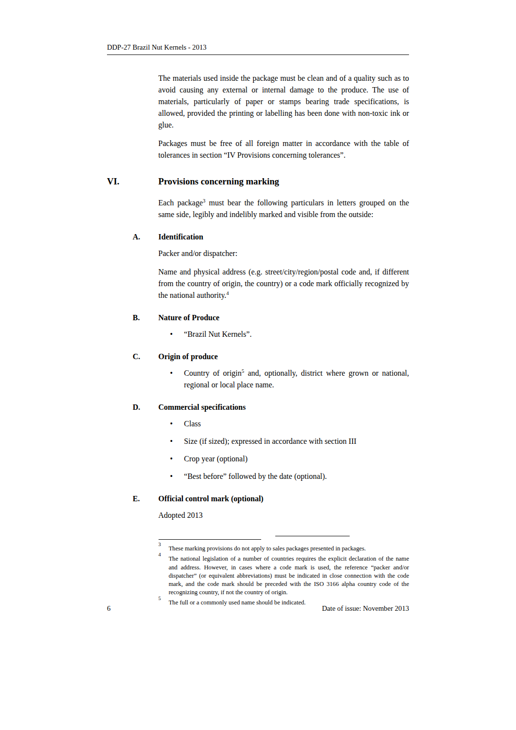DDP-27 Brazil Nut Kernels - 2013
The materials used inside the package must be clean and of a quality such as to avoid causing any external or internal damage to the produce. The use of materials, particularly of paper or stamps bearing trade specifications, is allowed, provided the printing or labelling has been done with non-toxic ink or glue.
Packages must be free of all foreign matter in accordance with the table of tolerances in section “IV Provisions concerning tolerances”.
VI. Provisions concerning marking
Each package3 must bear the following particulars in letters grouped on the same side, legibly and indelibly marked and visible from the outside:
A. Identification
Packer and/or dispatcher:
Name and physical address (e.g. street/city/region/postal code and, if different from the country of origin, the country) or a code mark officially recognized by the national authority.4
B. Nature of Produce
“Brazil Nut Kernels”.
C. Origin of produce
Country of origin5 and, optionally, district where grown or national, regional or local place name.
D. Commercial specifications
Class
Size (if sized); expressed in accordance with section III
Crop year (optional)
“Best before” followed by the date (optional).
E. Official control mark (optional)
Adopted 2013
3These marking provisions do not apply to sales packages presented in packages.
4The national legislation of a number of countries requires the explicit declaration of the name and address. However, in cases where a code mark is used, the reference “packer and/or dispatcher” (or equivalent abbreviations) must be indicated in close connection with the code mark, and the code mark should be preceded with the ISO 3166 alpha country code of the recognizing country, if not the country of origin.
5The full or a commonly used name should be indicated.
6 Date of issue: November 2013